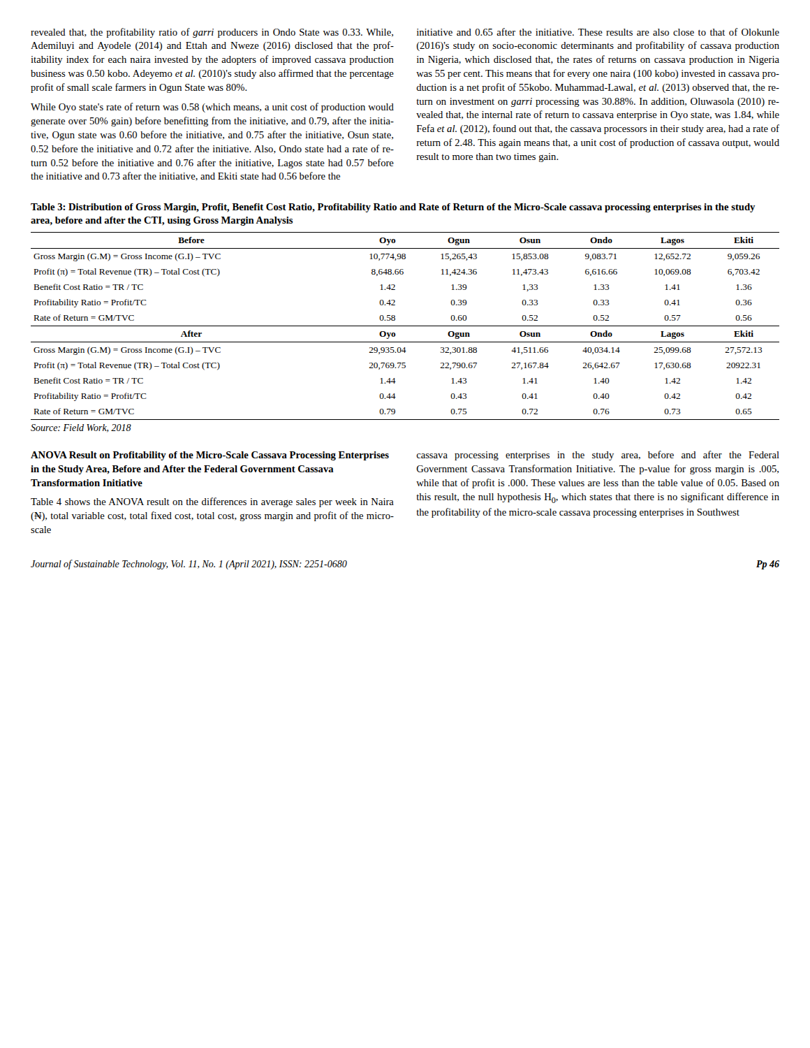revealed that, the profitability ratio of garri producers in Ondo State was 0.33. While, Ademiluyi and Ayodele (2014) and Ettah and Nweze (2016) disclosed that the profitability index for each naira invested by the adopters of improved cassava production business was 0.50 kobo. Adeyemo et al. (2010)'s study also affirmed that the percentage profit of small scale farmers in Ogun State was 80%.
While Oyo state's rate of return was 0.58 (which means, a unit cost of production would generate over 50% gain) before benefitting from the initiative, and 0.79, after the initiative, Ogun state was 0.60 before the initiative, and 0.75 after the initiative, Osun state, 0.52 before the initiative and 0.72 after the initiative. Also, Ondo state had a rate of return 0.52 before the initiative and 0.76 after the initiative, Lagos state had 0.57 before the initiative and 0.73 after the initiative, and Ekiti state had 0.56 before the
initiative and 0.65 after the initiative. These results are also close to that of Olokunle (2016)'s study on socio-economic determinants and profitability of cassava production in Nigeria, which disclosed that, the rates of returns on cassava production in Nigeria was 55 per cent. This means that for every one naira (100 kobo) invested in cassava production is a net profit of 55kobo. Muhammad-Lawal, et al. (2013) observed that, the return on investment on garri processing was 30.88%. In addition, Oluwasola (2010) revealed that, the internal rate of return to cassava enterprise in Oyo state, was 1.84, while Fefa et al. (2012), found out that, the cassava processors in their study area, had a rate of return of 2.48. This again means that, a unit cost of production of cassava output, would result to more than two times gain.
Table 3: Distribution of Gross Margin, Profit, Benefit Cost Ratio, Profitability Ratio and Rate of Return of the Micro-Scale cassava processing enterprises in the study area, before and after the CTI, using Gross Margin Analysis
| Before | Oyo | Ogun | Osun | Ondo | Lagos | Ekiti |
| --- | --- | --- | --- | --- | --- | --- |
| Gross Margin (G.M) = Gross Income (G.I) – TVC | 10,774,98 | 15,265,43 | 15,853.08 | 9,083.71 | 12,652.72 | 9,059.26 |
| Profit (π) = Total Revenue (TR) – Total Cost (TC) | 8,648.66 | 11,424.36 | 11,473.43 | 6,616.66 | 10,069.08 | 6,703.42 |
| Benefit Cost Ratio = TR / TC | 1.42 | 1.39 | 1,33 | 1.33 | 1.41 | 1.36 |
| Profitability Ratio = Profit/TC | 0.42 | 0.39 | 0.33 | 0.33 | 0.41 | 0.36 |
| Rate of Return = GM/TVC | 0.58 | 0.60 | 0.52 | 0.52 | 0.57 | 0.56 |
| After | Oyo | Ogun | Osun | Ondo | Lagos | Ekiti |
| Gross Margin (G.M) = Gross Income (G.I) – TVC | 29,935.04 | 32,301.88 | 41,511.66 | 40,034.14 | 25,099.68 | 27,572.13 |
| Profit (π) = Total Revenue (TR) – Total Cost (TC) | 20,769.75 | 22,790.67 | 27,167.84 | 26,642.67 | 17,630.68 | 20922.31 |
| Benefit Cost Ratio = TR / TC | 1.44 | 1.43 | 1.41 | 1.40 | 1.42 | 1.42 |
| Profitability Ratio = Profit/TC | 0.44 | 0.43 | 0.41 | 0.40 | 0.42 | 0.42 |
| Rate of Return = GM/TVC | 0.79 | 0.75 | 0.72 | 0.76 | 0.73 | 0.65 |
Source: Field Work, 2018
ANOVA Result on Profitability of the Micro-Scale Cassava Processing Enterprises in the Study Area, Before and After the Federal Government Cassava Transformation Initiative
Table 4 shows the ANOVA result on the differences in average sales per week in Naira (₦), total variable cost, total fixed cost, total cost, gross margin and profit of the micro-scale
cassava processing enterprises in the study area, before and after the Federal Government Cassava Transformation Initiative. The p-value for gross margin is .005, while that of profit is .000. These values are less than the table value of 0.05. Based on this result, the null hypothesis H0, which states that there is no significant difference in the profitability of the micro-scale cassava processing enterprises in Southwest
Journal of Sustainable Technology, Vol. 11, No. 1 (April 2021), ISSN: 2251-0680
Pp 46